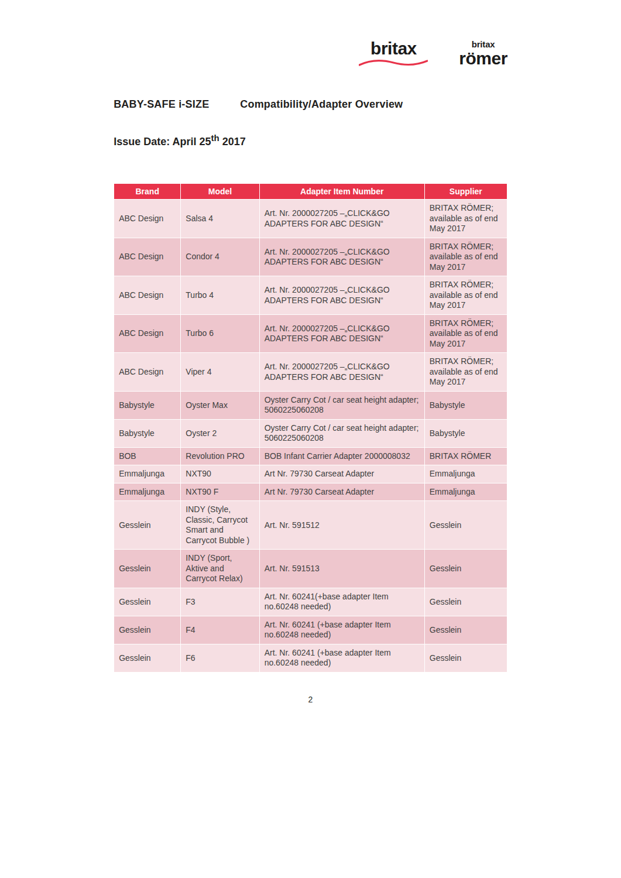britax
britax
römer
BABY-SAFE i-SIZE Compatibility/Adapter Overview
Issue Date: April 25th 2017
| Brand | Model | Adapter Item Number | Supplier |
| --- | --- | --- | --- |
| ABC Design | Salsa 4 | Art. Nr. 2000027205 –„CLICK&GO ADAPTERS FOR ABC DESIGN“ | BRITAX RÖMER; available as of end May 2017 |
| ABC Design | Condor 4 | Art. Nr. 2000027205 –„CLICK&GO ADAPTERS FOR ABC DESIGN“ | BRITAX RÖMER; available as of end May 2017 |
| ABC Design | Turbo 4 | Art. Nr. 2000027205 –„CLICK&GO ADAPTERS FOR ABC DESIGN“ | BRITAX RÖMER; available as of end May 2017 |
| ABC Design | Turbo 6 | Art. Nr. 2000027205 –„CLICK&GO ADAPTERS FOR ABC DESIGN“ | BRITAX RÖMER; available as of end May 2017 |
| ABC Design | Viper 4 | Art. Nr. 2000027205 –„CLICK&GO ADAPTERS FOR ABC DESIGN“ | BRITAX RÖMER; available as of end May 2017 |
| Babystyle | Oyster Max | Oyster Carry Cot / car seat height adapter; 5060225060208 | Babystyle |
| Babystyle | Oyster 2 | Oyster Carry Cot / car seat height adapter; 5060225060208 | Babystyle |
| BOB | Revolution PRO | BOB Infant Carrier Adapter 2000008032 | BRITAX RÖMER |
| Emmaljunga | NXT90 | Art Nr. 79730 Carseat Adapter | Emmaljunga |
| Emmaljunga | NXT90 F | Art Nr. 79730 Carseat Adapter | Emmaljunga |
| Gesslein | INDY (Style, Classic, Carrycot Smart and Carrycot Bubble ) | Art. Nr. 591512 | Gesslein |
| Gesslein | INDY (Sport, Aktive and Carrycot Relax) | Art. Nr. 591513 | Gesslein |
| Gesslein | F3 | Art. Nr. 60241(+base adapter Item no.60248 needed) | Gesslein |
| Gesslein | F4 | Art. Nr. 60241 (+base adapter Item no.60248 needed) | Gesslein |
| Gesslein | F6 | Art. Nr. 60241 (+base adapter Item no.60248 needed) | Gesslein |
2